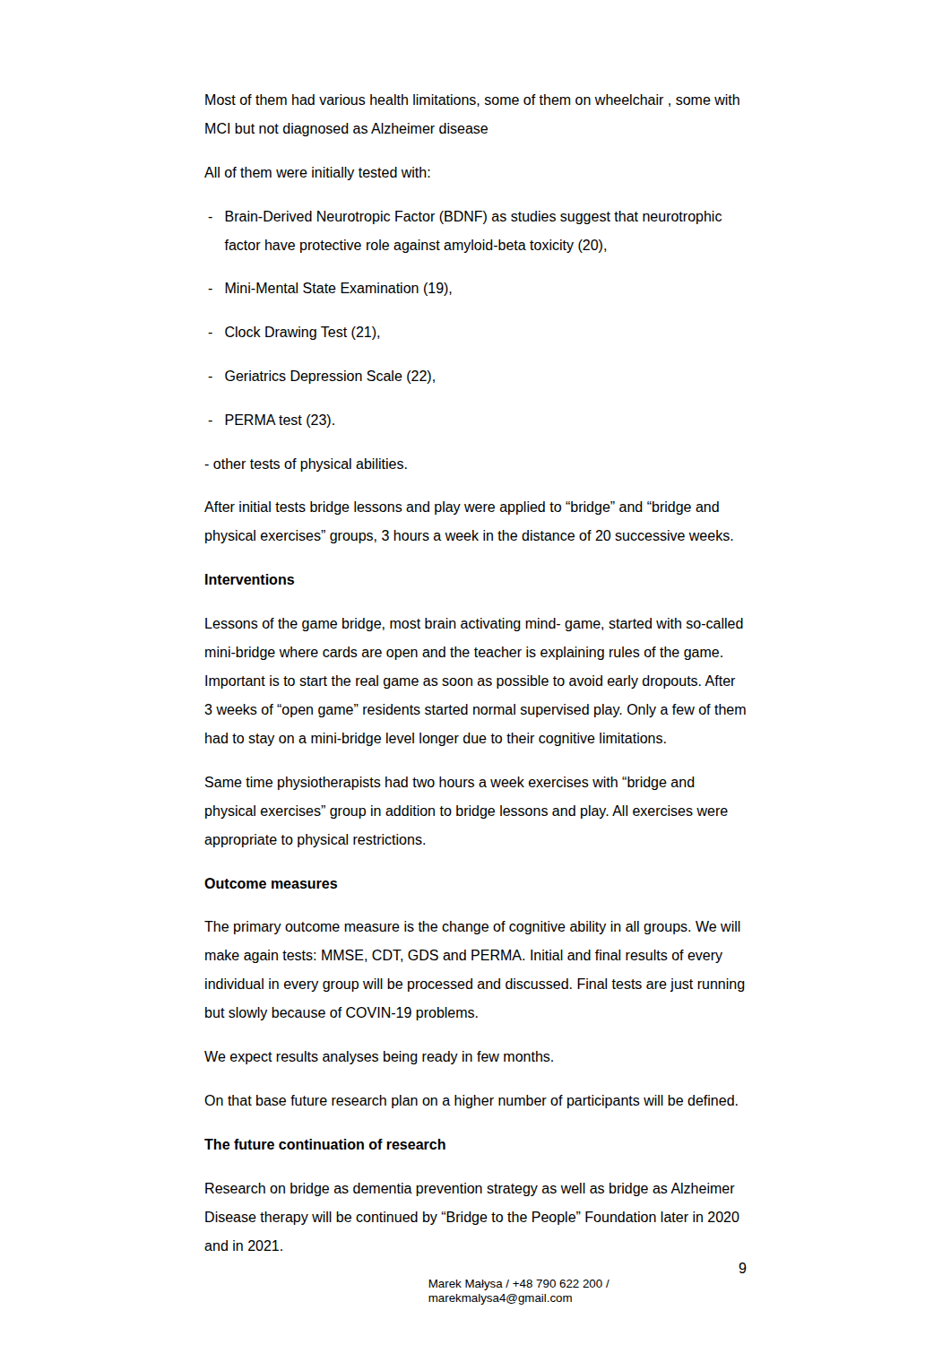Most of them had various health limitations, some of them on wheelchair , some with MCI but not diagnosed as Alzheimer disease
All of them were initially tested with:
Brain-Derived Neurotropic Factor (BDNF) as studies suggest that neurotrophic factor have protective role against amyloid-beta toxicity (20),
Mini-Mental State Examination (19),
Clock Drawing Test (21),
Geriatrics Depression Scale (22),
PERMA test (23).
- other tests of physical abilities.
After initial tests bridge lessons and play were applied to “bridge” and “bridge and physical exercises” groups, 3 hours a week in the distance of 20 successive weeks.
Interventions
Lessons of the game bridge, most brain activating mind- game, started with so-called mini-bridge where cards are open and the teacher is explaining rules of the game. Important is to start the real game as soon as possible to avoid early dropouts. After 3 weeks of “open game” residents started normal supervised play. Only a few of them had to stay on a mini-bridge level longer due to their cognitive limitations.
Same time physiotherapists had two hours a week exercises with “bridge and physical exercises” group in addition to bridge lessons and play. All exercises were appropriate to physical restrictions.
Outcome measures
The primary outcome measure is the change of cognitive ability in all groups. We will make again tests: MMSE, CDT, GDS and PERMA. Initial and final results of every individual in every group will be processed and discussed. Final tests are just running but slowly because of COVIN-19 problems.
We expect results analyses being ready in few months.
On that base future research plan on a higher number of participants will be defined.
The future continuation of research
Research on bridge as dementia prevention strategy as well as bridge as Alzheimer Disease therapy will be continued by “Bridge to the People” Foundation later in 2020 and in 2021.
9 Marek Małysa / +48 790 622 200 / marekmalysa4@gmail.com